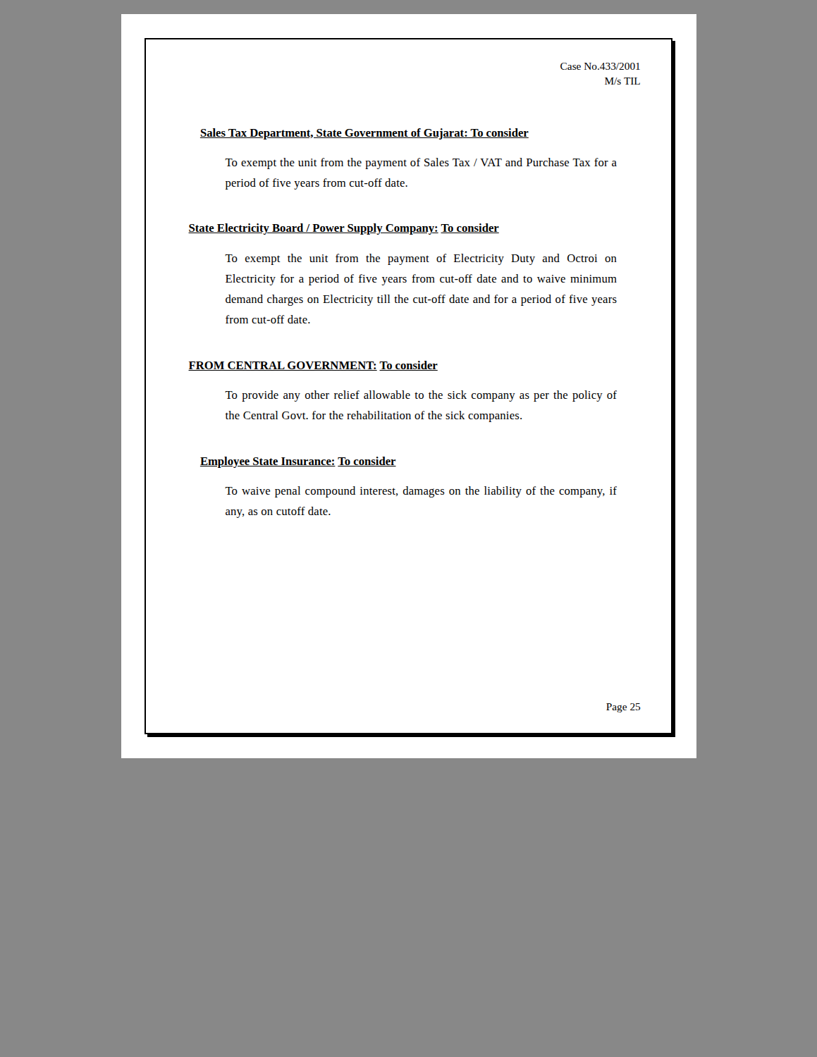Case No.433/2001
M/s TIL
Sales Tax Department, State Government of Gujarat: To consider
To exempt the unit from the payment of Sales Tax / VAT and Purchase Tax for a period of five years from cut-off date.
State Electricity Board / Power Supply Company: To consider
To exempt the unit from the payment of Electricity Duty and Octroi on Electricity for a period of five years from cut-off date and to waive minimum demand charges on Electricity till the cut-off date and for a period of five years from cut-off date.
FROM CENTRAL GOVERNMENT: To consider
To provide any other relief allowable to the sick company as per the policy of the Central Govt. for the rehabilitation of the sick companies.
Employee State Insurance: To consider
To waive penal compound interest, damages on the liability of the company, if any, as on cutoff date.
Page 25